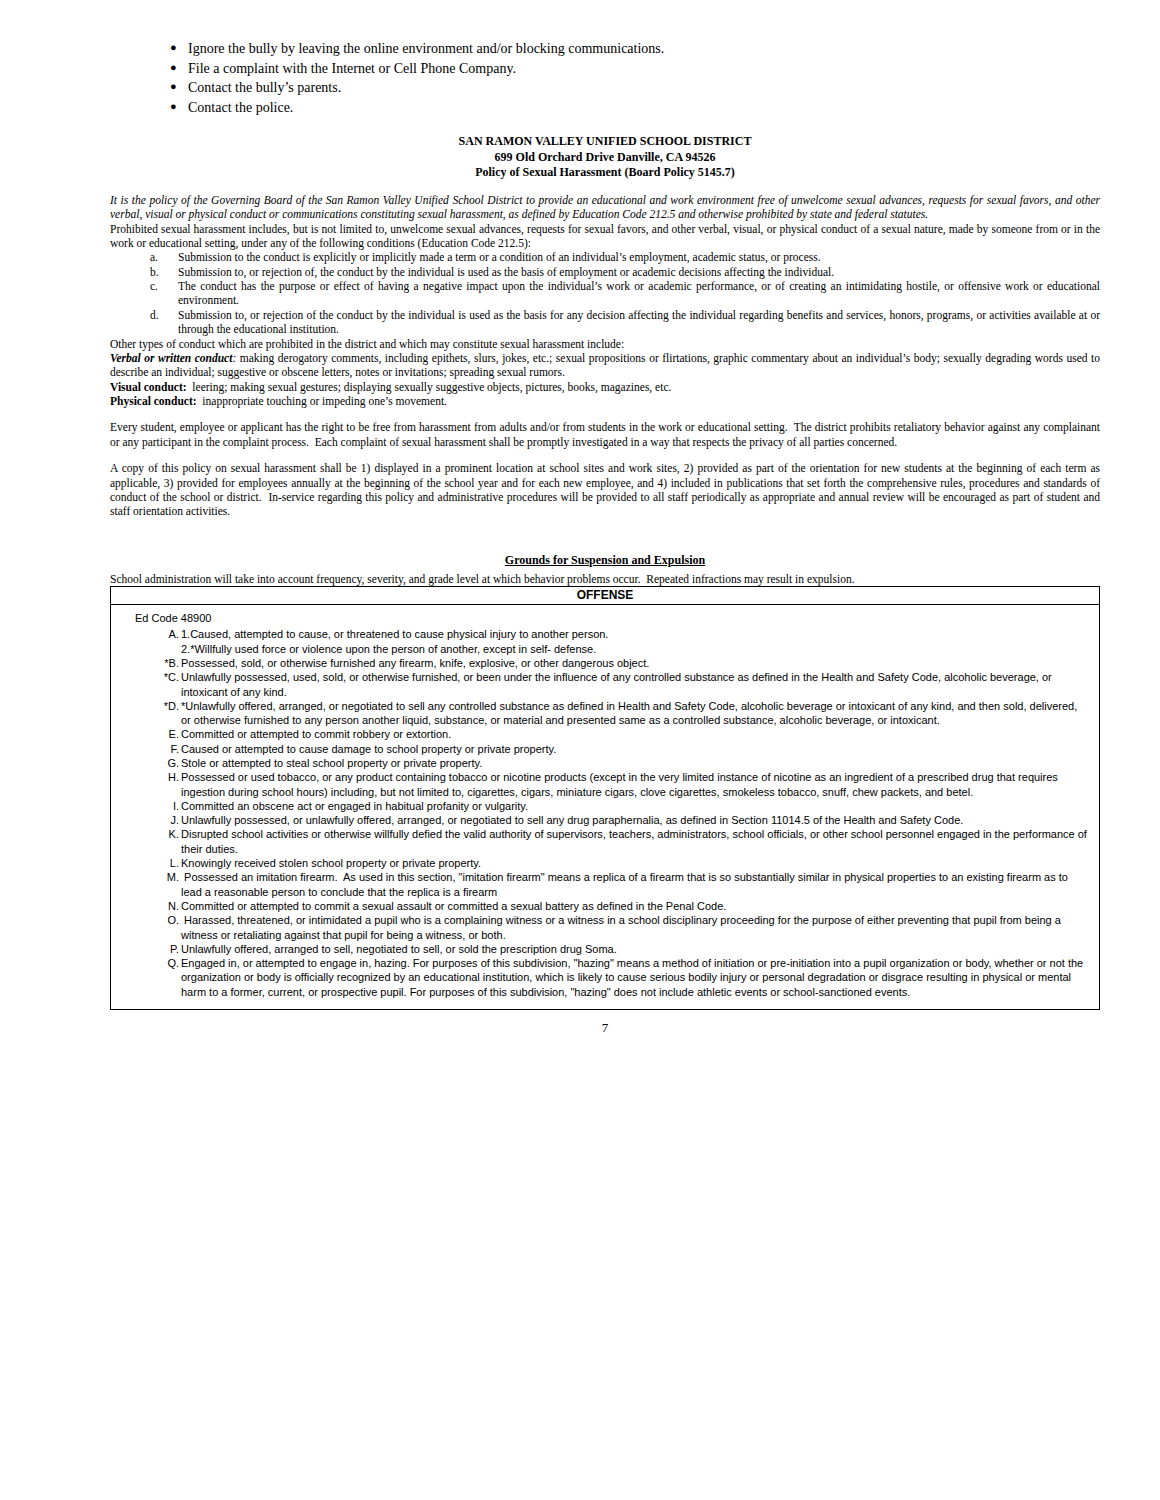Ignore the bully by leaving the online environment and/or blocking communications.
File a complaint with the Internet or Cell Phone Company.
Contact the bully’s parents.
Contact the police.
SAN RAMON VALLEY UNIFIED SCHOOL DISTRICT
699 Old Orchard Drive Danville, CA 94526
Policy of Sexual Harassment (Board Policy 5145.7)
It is the policy of the Governing Board of the San Ramon Valley Unified School District to provide an educational and work environment free of unwelcome sexual advances, requests for sexual favors, and other verbal, visual or physical conduct or communications constituting sexual harassment, as defined by Education Code 212.5 and otherwise prohibited by state and federal statutes.
Prohibited sexual harassment includes, but is not limited to, unwelcome sexual advances, requests for sexual favors, and other verbal, visual, or physical conduct of a sexual nature, made by someone from or in the work or educational setting, under any of the following conditions (Education Code 212.5):
Submission to the conduct is explicitly or implicitly made a term or a condition of an individual’s employment, academic status, or process.
Submission to, or rejection of, the conduct by the individual is used as the basis of employment or academic decisions affecting the individual.
The conduct has the purpose or effect of having a negative impact upon the individual’s work or academic performance, or of creating an intimidating hostile, or offensive work or educational environment.
Submission to, or rejection of the conduct by the individual is used as the basis for any decision affecting the individual regarding benefits and services, honors, programs, or activities available at or through the educational institution.
Other types of conduct which are prohibited in the district and which may constitute sexual harassment include:
Verbal or written conduct: making derogatory comments, including epithets, slurs, jokes, etc.; sexual propositions or flirtations, graphic commentary about an individual’s body; sexually degrading words used to describe an individual; suggestive or obscene letters, notes or invitations; spreading sexual rumors.
Visual conduct: leering; making sexual gestures; displaying sexually suggestive objects, pictures, books, magazines, etc.
Physical conduct: inappropriate touching or impeding one’s movement.
Every student, employee or applicant has the right to be free from harassment from adults and/or from students in the work or educational setting. The district prohibits retaliatory behavior against any complainant or any participant in the complaint process. Each complaint of sexual harassment shall be promptly investigated in a way that respects the privacy of all parties concerned.
A copy of this policy on sexual harassment shall be 1) displayed in a prominent location at school sites and work sites, 2) provided as part of the orientation for new students at the beginning of each term as applicable, 3) provided for employees annually at the beginning of the school year and for each new employee, and 4) included in publications that set forth the comprehensive rules, procedures and standards of conduct of the school or district. In-service regarding this policy and administrative procedures will be provided to all staff periodically as appropriate and annual review will be encouraged as part of student and staff orientation activities.
Grounds for Suspension and Expulsion
School administration will take into account frequency, severity, and grade level at which behavior problems occur. Repeated infractions may result in expulsion.
OFFENSE
Ed Code 48900
A.
1.Caused, attempted to cause, or threatened to cause physical injury to another person.
2.*Willfully used force or violence upon the person of another, except in self- defense.
*B. Possessed, sold, or otherwise furnished any firearm, knife, explosive, or other dangerous object.
*C. Unlawfully possessed, used, sold, or otherwise furnished, or been under the influence of any controlled substance as defined in the Health and Safety Code, alcoholic beverage, or intoxicant of any kind.
*D.*Unlawfully offered, arranged, or negotiated to sell any controlled substance as defined in Health and Safety Code, alcoholic beverage or intoxicant of any kind, and then sold, delivered, or otherwise furnished to any person another liquid, substance, or material and presented same as a controlled substance, alcoholic beverage, or intoxicant.
E. Committed or attempted to commit robbery or extortion.
F. Caused or attempted to cause damage to school property or private property.
G. Stole or attempted to steal school property or private property.
H. Possessed or used tobacco, or any product containing tobacco or nicotine products (except in the very limited instance of nicotine as an ingredient of a prescribed drug that requires ingestion during school hours) including, but not limited to, cigarettes, cigars, miniature cigars, clove cigarettes, smokeless tobacco, snuff, chew packets, and betel.
I. Committed an obscene act or engaged in habitual profanity or vulgarity.
J. Unlawfully possessed, or unlawfully offered, arranged, or negotiated to sell any drug paraphernalia, as defined in Section 11014.5 of the Health and Safety Code.
K. Disrupted school activities or otherwise willfully defied the valid authority of supervisors, teachers, administrators, school officials, or other school personnel engaged in the performance of their duties.
L. Knowingly received stolen school property or private property.
M. Possessed an imitation firearm. As used in this section, "imitation firearm" means a replica of a firearm that is so substantially similar in physical properties to an existing firearm as to lead a reasonable person to conclude that the replica is a firearm
N. Committed or attempted to commit a sexual assault or committed a sexual battery as defined in the Penal Code.
O. Harassed, threatened, or intimidated a pupil who is a complaining witness or a witness in a school disciplinary proceeding for the purpose of either preventing that pupil from being a witness or retaliating against that pupil for being a witness, or both.
P. Unlawfully offered, arranged to sell, negotiated to sell, or sold the prescription drug Soma.
Q. Engaged in, or attempted to engage in, hazing. For purposes of this subdivision, "hazing" means a method of initiation or pre-initiation into a pupil organization or body, whether or not the organization or body is officially recognized by an educational institution, which is likely to cause serious bodily injury or personal degradation or disgrace resulting in physical or mental harm to a former, current, or prospective pupil. For purposes of this subdivision, "hazing" does not include athletic events or school-sanctioned events.
7